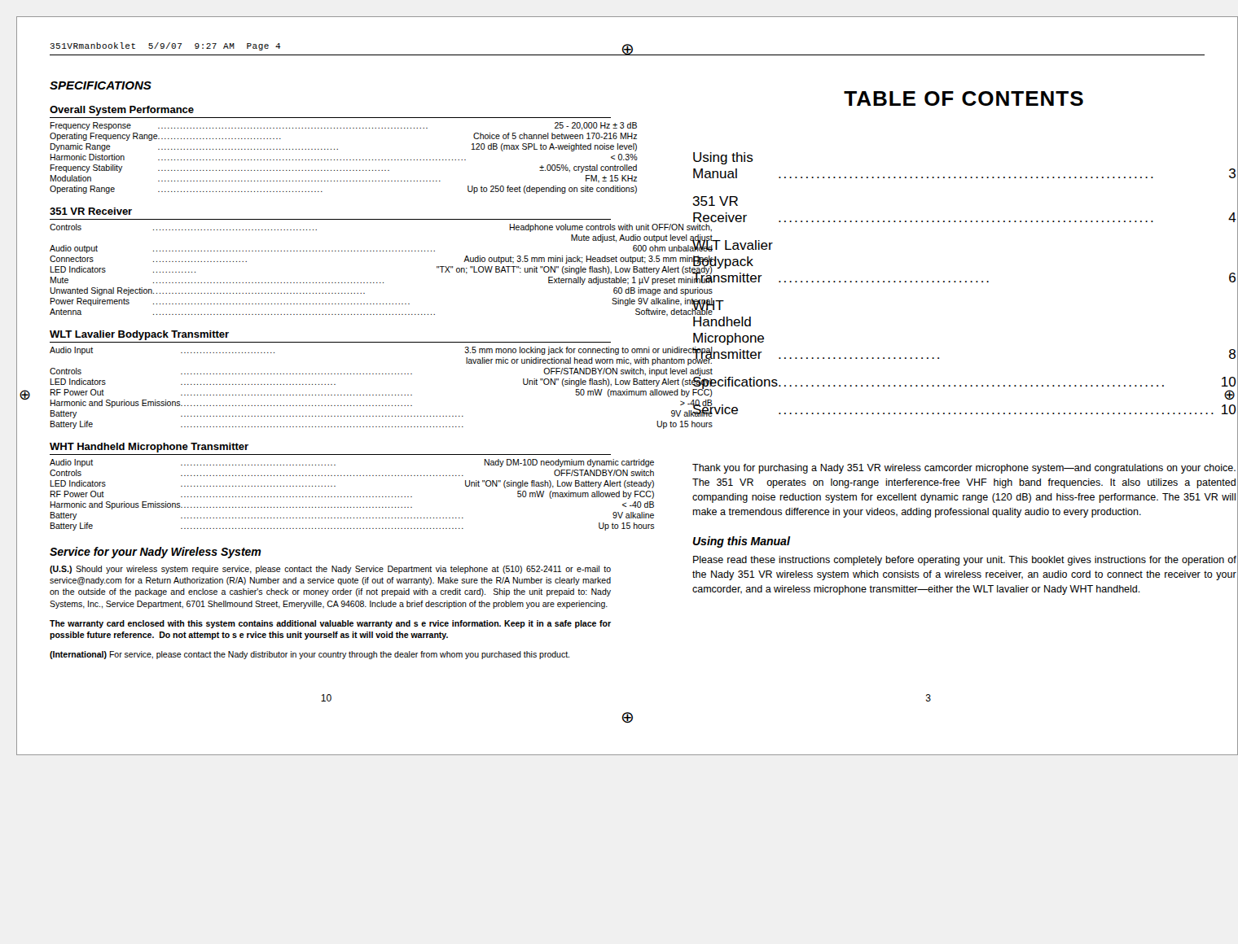351VRmanbooklet 5/9/07 9:27 AM Page 4
⊕
⊕ ⊕
SPECIFICATIONS
Overall System Performance
| Frequency Response | ..................................................................................... | 25 - 20,000 Hz ± 3 dB |
| Operating Frequency Range | ....................................... | Choice of 5 channel between 170-216 MHz |
| Dynamic Range | ......................................................... | 120 dB (max SPL to A-weighted noise level) |
| Harmonic Distortion | ................................................................................................. | < 0.3% |
| Frequency Stability | ......................................................................... | ±.005%, crystal controlled |
| Modulation | ......................................................................................... | FM, ± 15 KHz |
| Operating Range | .................................................... | Up to 250 feet (depending on site conditions) |
351 VR Receiver
| Controls | .................................................... | Headphone volume controls with unit OFF/ON switch, |
| Mute adjust, Audio output level adjust |
| Audio output | ......................................................................................... | 600 ohm unbalanced |
| Connectors | .............................. | Audio output; 3.5 mm mini jack; Headset output; 3.5 mm mini jack |
| LED Indicators | .............. | "TX" on; "LOW BATT": unit "ON" (single flash), Low Battery Alert (steady) |
| Mute | ......................................................................... | Externally adjustable; 1 µV preset minimum |
| Unwanted Signal Rejection | ................................................................... | 60 dB image and spurious |
| Power Requirements | ................................................................................. | Single 9V alkaline, internal |
| Antenna | ......................................................................................... | Softwire, detachable |
WLT Lavalier Bodypack Transmitter
| Audio Input | .............................. | 3.5 mm mono locking jack for connecting to omni or unidirectional |
| lavalier mic or unidirectional head worn mic, with phantom power. |
| Controls | ......................................................................... | OFF/STANDBY/ON switch, input level adjust |
| LED Indicators | ................................................. | Unit "ON" (single flash), Low Battery Alert (steady) |
| RF Power Out | ......................................................................... | 50 mW (maximum allowed by FCC) |
| Harmonic and Spurious Emissions | ......................................................................... | > -40 dB |
| Battery | ......................................................................................... | 9V alkaline |
| Battery Life | ......................................................................................... | Up to 15 hours |
WHT Handheld Microphone Transmitter
| Audio Input | ................................................. | Nady DM-10D neodymium dynamic cartridge |
| Controls | ......................................................................................... | OFF/STANDBY/ON switch |
| LED Indicators | ................................................. | Unit "ON" (single flash), Low Battery Alert (steady) |
| RF Power Out | ......................................................................... | 50 mW (maximum allowed by FCC) |
| Harmonic and Spurious Emissions | ......................................................................... | < -40 dB |
| Battery | ......................................................................................... | 9V alkaline |
| Battery Life | ......................................................................................... | Up to 15 hours |
Service for your Nady W ireless System
(U.S.) Should your wireless system require service, please contact the Nady Service Department via telephone at (510) 652-2411 or e-mail to service@nady.com for a Return Authorization (R/A) Number and a service quote (if out of warranty). Make sure the R/A Number is clearly marked on the outside of the package and enclose a cashier's check or money order (if not prepaid with a credit card). Ship the unit prepaid to: Nady Systems, Inc., Service Department, 6701 Shellmound Street, Emeryville, CA 94608. Include a brief description of the problem you are experiencing.
The warranty card enclosed with this system contains additional valuable warranty and s e rvice information. Keep it in a safe place for possible future reference. Do not attempt to s e rvice this unit yourself as it will void the warranty.
(International) For service, please contact the Nady distributor in your country through the dealer from whom you purchased this product.
TABLE OF CONTENTS
| Using this Manual | ..................................................................... | 3 |
| 351 VR Receiver | ..................................................................... | 4 |
| WLT Lavalier Bodypack Transmitter | ....................................... | 6 |
| WHT Handheld Microphone Transmitter | .............................. | 8 |
| Specifications | ....................................................................... | 10 |
| Service | ................................................................................ | 10 |
Thank you for purchasing a Nady 351 VR wireless camcorder microphone system—and congratulations on your choice. The 351 VR operates on long-range interference-free VHF high band frequencies. It also utilizes a patented companding noise reduction system for excellent dynamic range (120 dB) and hiss-free performance. The 351 VR will make a tremendous difference in your videos, adding professional quality audio to every production.
Using this Manual
Please read these instructions completely before operating your unit. This booklet gives instructions for the operation of the Nady 351 VR wireless system which consists of a wireless receiver, an audio cord to connect the receiver to your camcorder, and a wireless microphone transmitter—either the WLT lavalier or Nady WHT handheld.
10
3
⊕